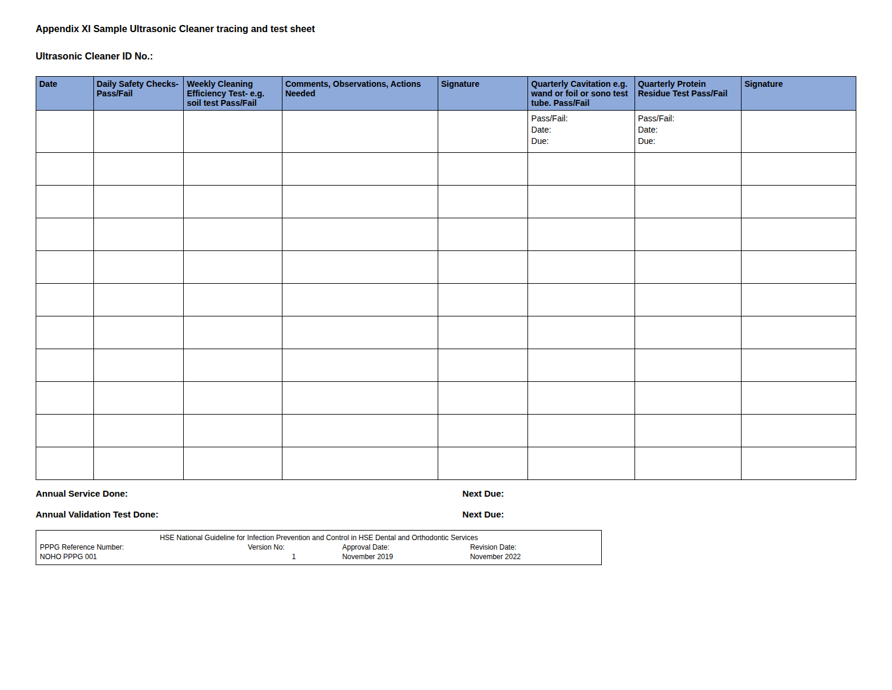Appendix XI Sample Ultrasonic Cleaner tracing and test sheet
Ultrasonic Cleaner ID No.:
| Date | Daily Safety Checks- Pass/Fail | Weekly Cleaning Efficiency Test- e.g. soil test Pass/Fail | Comments, Observations, Actions Needed | Signature | Quarterly Cavitation e.g. wand or foil or sono test tube. Pass/Fail | Quarterly Protein Residue Test Pass/Fail | Signature |
| --- | --- | --- | --- | --- | --- | --- | --- |
| | | | | | Pass/Fail: Date: Due: | Pass/Fail: Date: Due: | |
Annual Service Done:
Next Due:
Annual Validation Test Done:
Next Due:
HSE National Guideline for Infection Prevention and Control in HSE Dental and Orthodontic Services
| PPPG Reference Number: | Version No: | Approval Date: | Revision Date: |
| NOHO PPPG 001 | 1 | November 2019 | November 2022 |